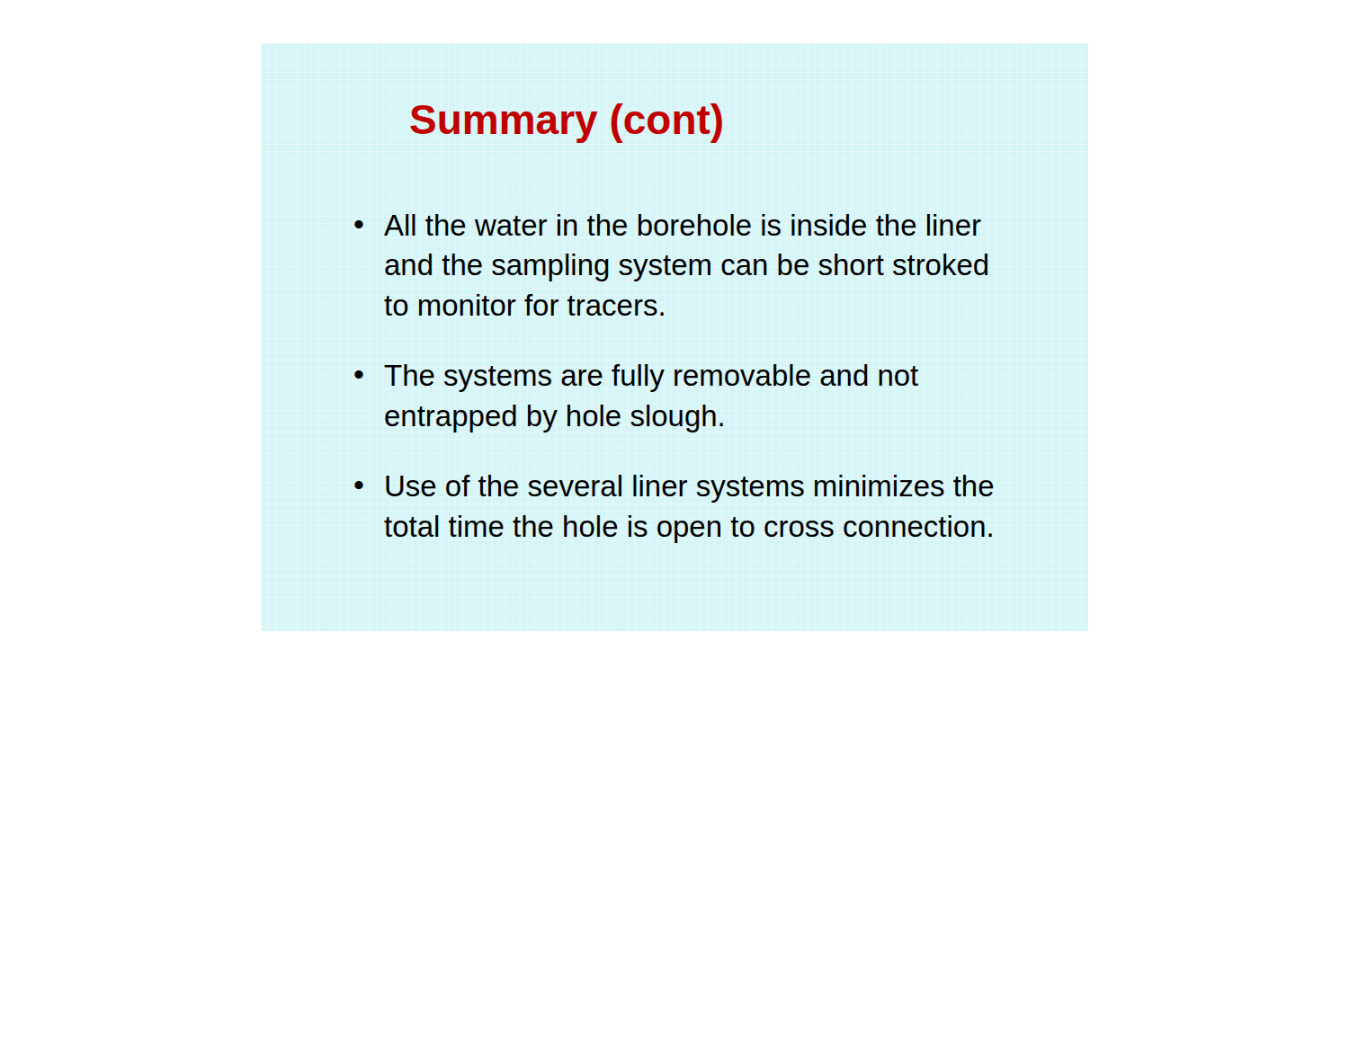Summary (cont)
All the water in the borehole is inside the liner and the sampling system can be short stroked to monitor for tracers.
The systems are fully removable and not entrapped by hole slough.
Use of the several liner systems minimizes the total time the hole is open to cross connection.